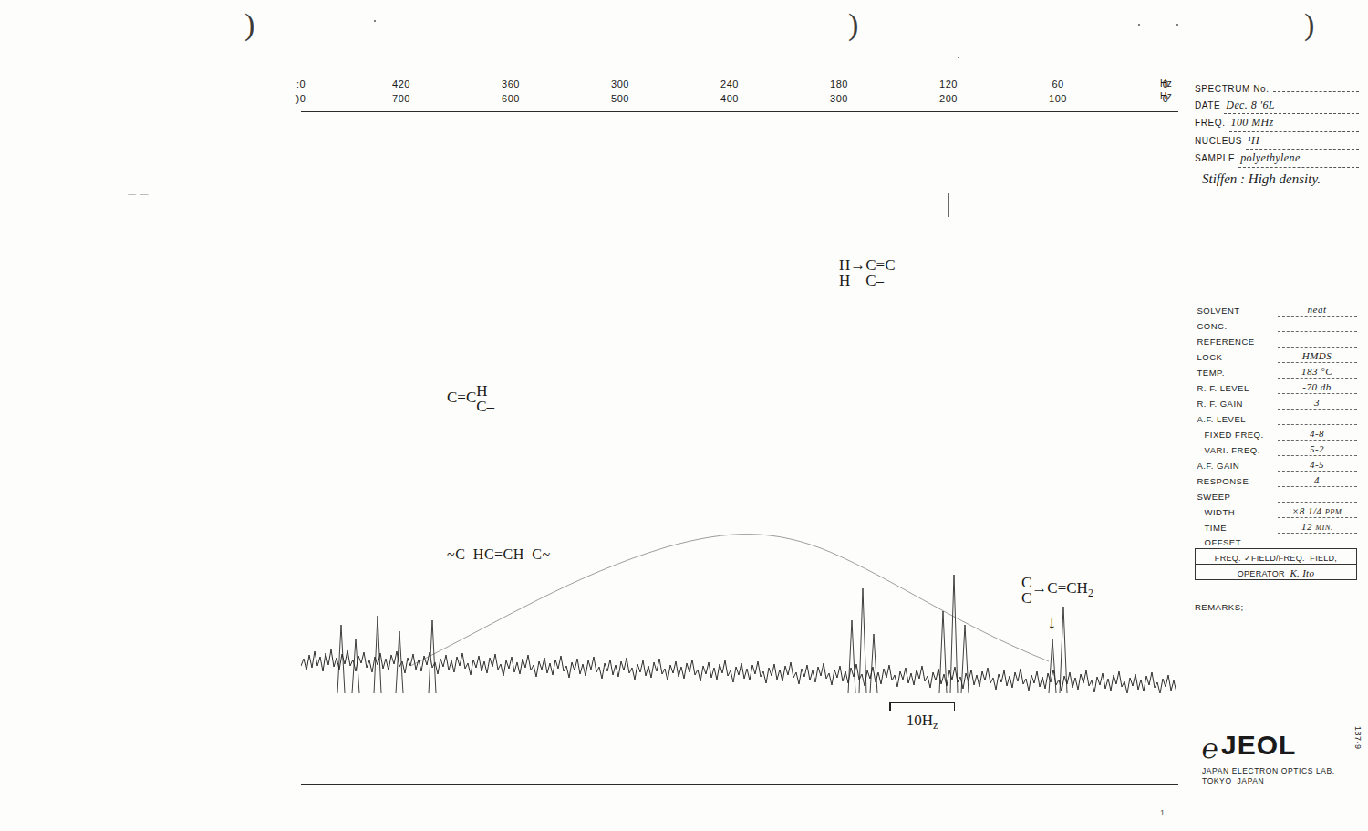)
)
)
— —
:0 420 360 300 240 180 120 60 0
)0 700 600 500 400 300 200 100 0
Hz
Hz
SPECTRUM No.
DATE Dec. 8 '6L
FREQ. 100 MHz
NUCLEUS ¹H
SAMPLE polyethylene
Stiffen : High density.
| SOLVENT | neat |
| CONC. | |
| REFERENCE | |
| LOCK | HMDS |
| TEMP. | 183 °C |
| R. F. LEVEL | -70 db |
| R. F. GAIN | 3 |
| A.F. LEVEL | |
| FIXED FREQ. | 4-8 |
| VARI. FREQ. | 5-2 |
| A.F. GAIN | 4-5 |
| RESPONSE | 4 |
| SWEEP | |
| WIDTH | ×8 1/4 PPM |
| TIME | 12 MIN. |
| OFFSET | PPM |
| FREQ. ✓FIELD/FREQ. FIELD, |
| OPERATOR K. Ito |
REMARKS;
H
H →C=C
C–
C=CH
C–
~C–HC=CH–C~
C
C→C=CH2
↓
10Hz
℮JEOL
JAPAN ELECTRON OPTICS LAB.
TOKYO JAPAN
137-9
1